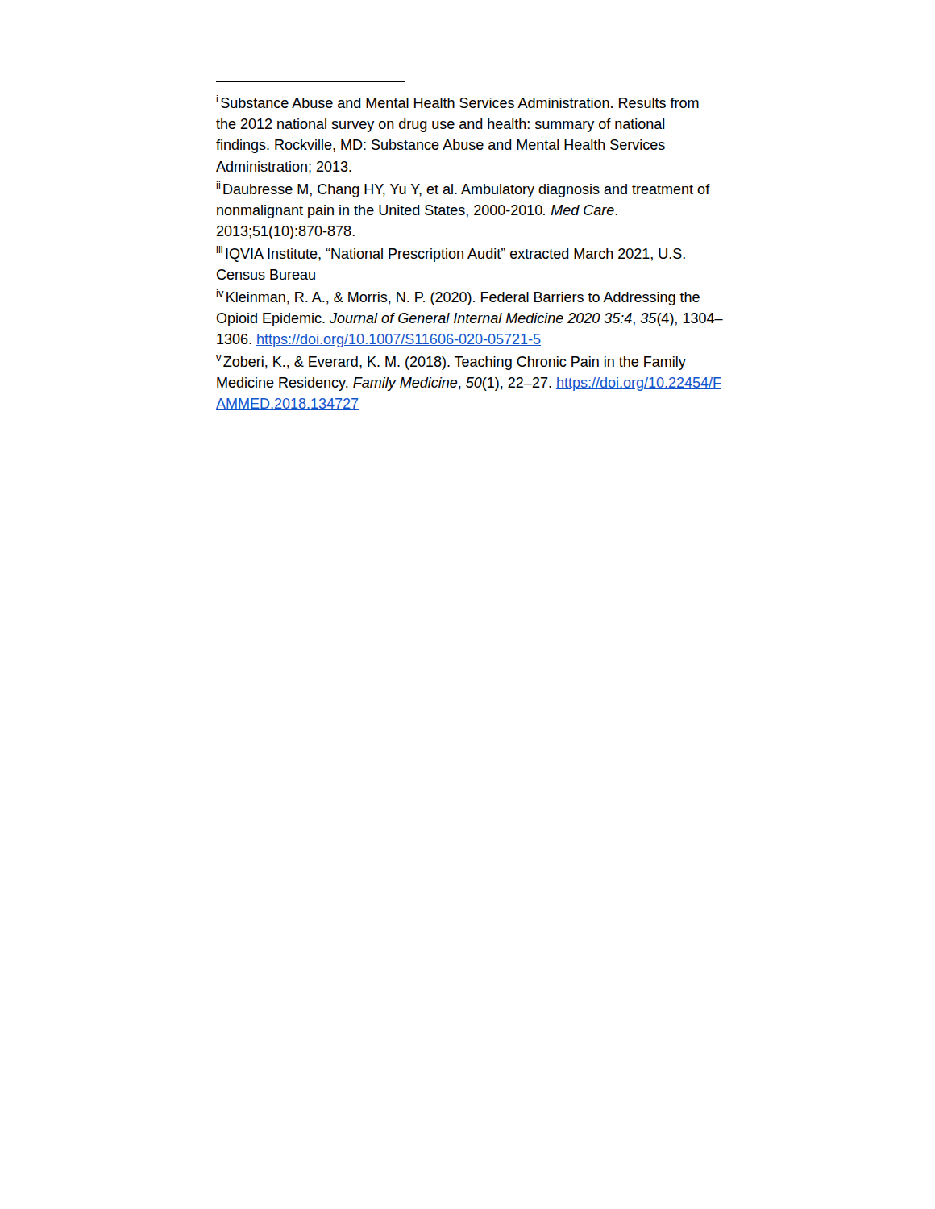iSubstance Abuse and Mental Health Services Administration. Results from the 2012 national survey on drug use and health: summary of national findings. Rockville, MD: Substance Abuse and Mental Health Services Administration; 2013.
iiDaubresse M, Chang HY, Yu Y, et al. Ambulatory diagnosis and treatment of nonmalignant pain in the United States, 2000-2010. Med Care. 2013;51(10):870-878.
iiiIQVIA Institute, “National Prescription Audit” extracted March 2021, U.S. Census Bureau
ivKleinman, R. A., & Morris, N. P. (2020). Federal Barriers to Addressing the Opioid Epidemic. Journal of General Internal Medicine 2020 35:4, 35(4), 1304–1306. https://doi.org/10.1007/S11606-020-05721-5
vZoberi, K., & Everard, K. M. (2018). Teaching Chronic Pain in the Family Medicine Residency. Family Medicine, 50(1), 22–27. https://doi.org/10.22454/FAMMED.2018.134727